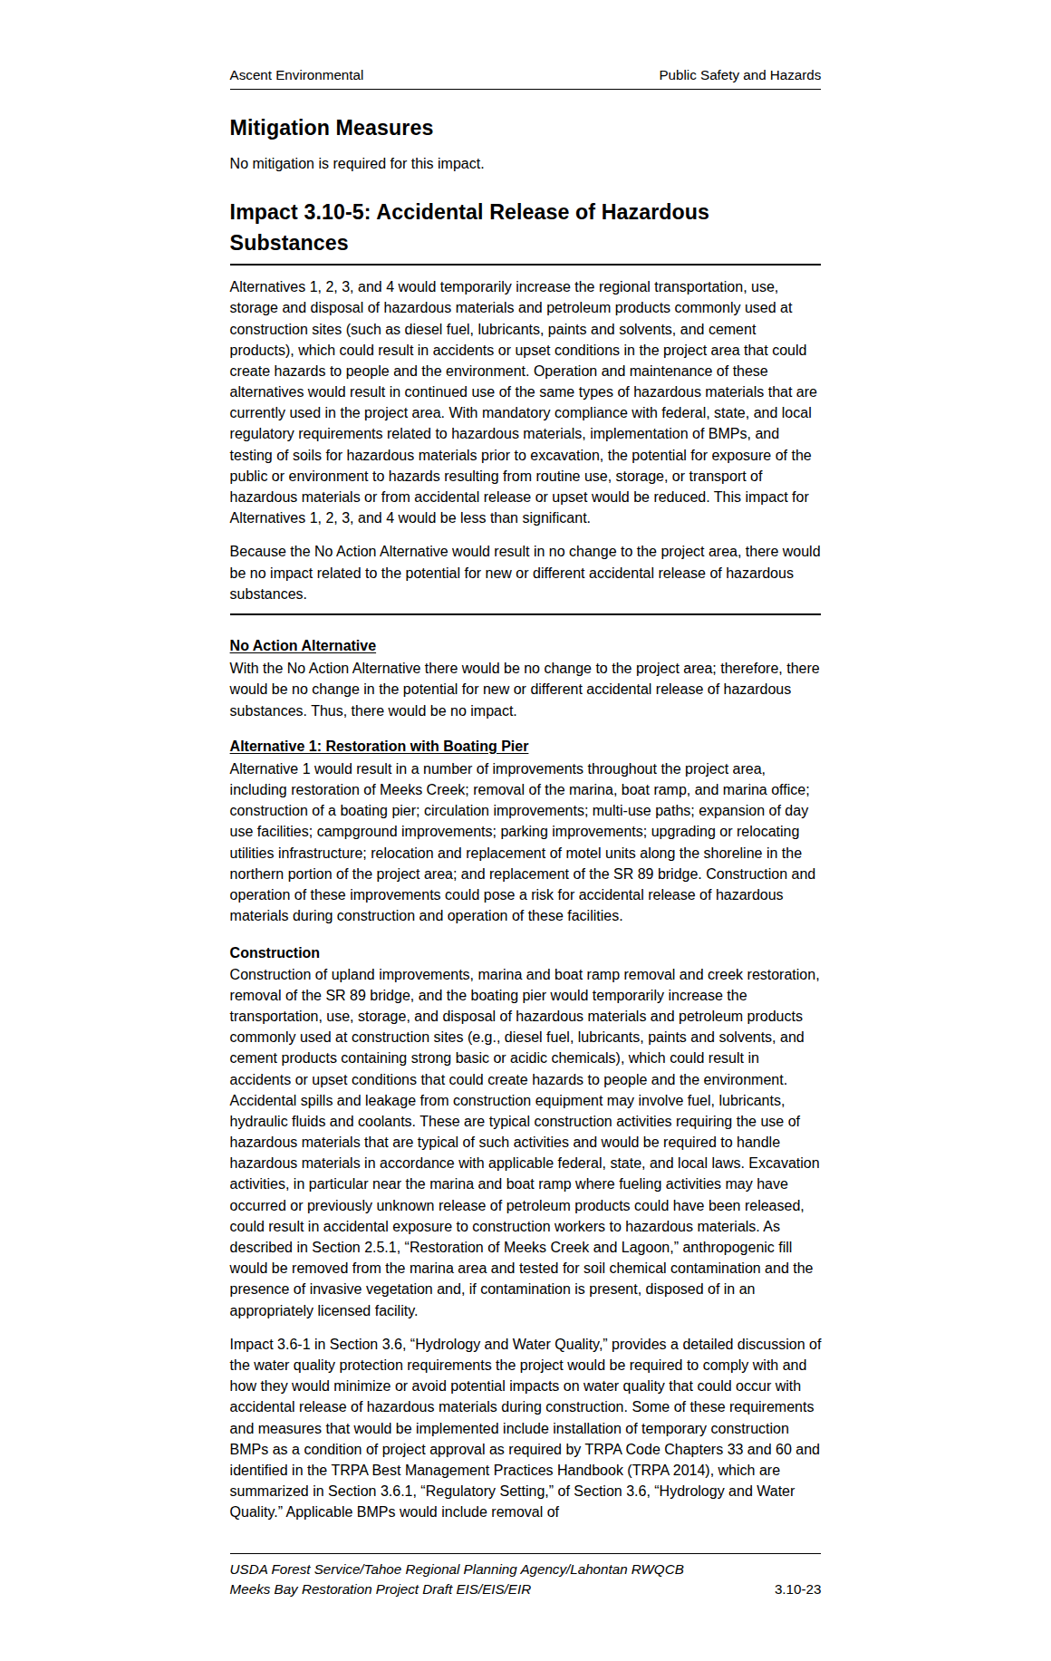Ascent Environmental
Public Safety and Hazards
Mitigation Measures
No mitigation is required for this impact.
Impact 3.10-5: Accidental Release of Hazardous Substances
Alternatives 1, 2, 3, and 4 would temporarily increase the regional transportation, use, storage and disposal of hazardous materials and petroleum products commonly used at construction sites (such as diesel fuel, lubricants, paints and solvents, and cement products), which could result in accidents or upset conditions in the project area that could create hazards to people and the environment. Operation and maintenance of these alternatives would result in continued use of the same types of hazardous materials that are currently used in the project area. With mandatory compliance with federal, state, and local regulatory requirements related to hazardous materials, implementation of BMPs, and testing of soils for hazardous materials prior to excavation, the potential for exposure of the public or environment to hazards resulting from routine use, storage, or transport of hazardous materials or from accidental release or upset would be reduced. This impact for Alternatives 1, 2, 3, and 4 would be less than significant.
Because the No Action Alternative would result in no change to the project area, there would be no impact related to the potential for new or different accidental release of hazardous substances.
No Action Alternative
With the No Action Alternative there would be no change to the project area; therefore, there would be no change in the potential for new or different accidental release of hazardous substances. Thus, there would be no impact.
Alternative 1: Restoration with Boating Pier
Alternative 1 would result in a number of improvements throughout the project area, including restoration of Meeks Creek; removal of the marina, boat ramp, and marina office; construction of a boating pier; circulation improvements; multi-use paths; expansion of day use facilities; campground improvements; parking improvements; upgrading or relocating utilities infrastructure; relocation and replacement of motel units along the shoreline in the northern portion of the project area; and replacement of the SR 89 bridge. Construction and operation of these improvements could pose a risk for accidental release of hazardous materials during construction and operation of these facilities.
Construction
Construction of upland improvements, marina and boat ramp removal and creek restoration, removal of the SR 89 bridge, and the boating pier would temporarily increase the transportation, use, storage, and disposal of hazardous materials and petroleum products commonly used at construction sites (e.g., diesel fuel, lubricants, paints and solvents, and cement products containing strong basic or acidic chemicals), which could result in accidents or upset conditions that could create hazards to people and the environment. Accidental spills and leakage from construction equipment may involve fuel, lubricants, hydraulic fluids and coolants. These are typical construction activities requiring the use of hazardous materials that are typical of such activities and would be required to handle hazardous materials in accordance with applicable federal, state, and local laws. Excavation activities, in particular near the marina and boat ramp where fueling activities may have occurred or previously unknown release of petroleum products could have been released, could result in accidental exposure to construction workers to hazardous materials. As described in Section 2.5.1, “Restoration of Meeks Creek and Lagoon,” anthropogenic fill would be removed from the marina area and tested for soil chemical contamination and the presence of invasive vegetation and, if contamination is present, disposed of in an appropriately licensed facility.
Impact 3.6-1 in Section 3.6, “Hydrology and Water Quality,” provides a detailed discussion of the water quality protection requirements the project would be required to comply with and how they would minimize or avoid potential impacts on water quality that could occur with accidental release of hazardous materials during construction. Some of these requirements and measures that would be implemented include installation of temporary construction BMPs as a condition of project approval as required by TRPA Code Chapters 33 and 60 and identified in the TRPA Best Management Practices Handbook (TRPA 2014), which are summarized in Section 3.6.1, “Regulatory Setting,” of Section 3.6, “Hydrology and Water Quality.” Applicable BMPs would include removal of
USDA Forest Service/Tahoe Regional Planning Agency/Lahontan RWQCB Meeks Bay Restoration Project Draft EIS/EIS/EIR
3.10-23